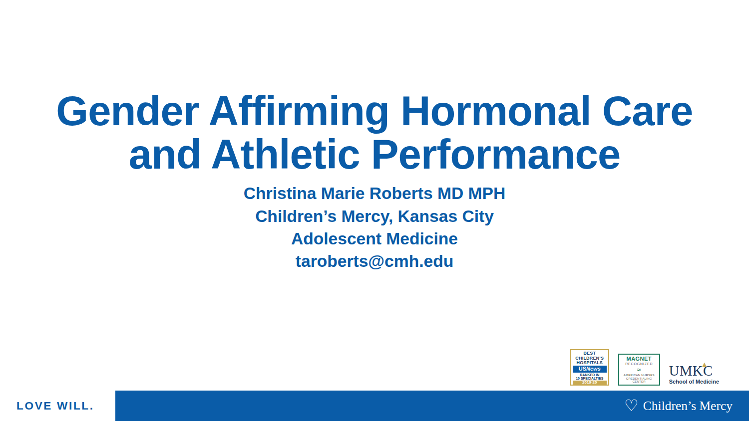Gender Affirming Hormonal Care and Athletic Performance
Christina Marie Roberts MD MPH
Children’s Mercy, Kansas City
Adolescent Medicine
taroberts@cmh.edu
BEST
CHILDREN’S
HOSPITALS
USNews
RANKED IN
10 SPECIALTIES
2019-20
MAGNET
Recognized
≈
American Nurses
Credentialing Center
UMKC▲
School of Medicine
LOVE WILL.
♡ Children’s Mercy